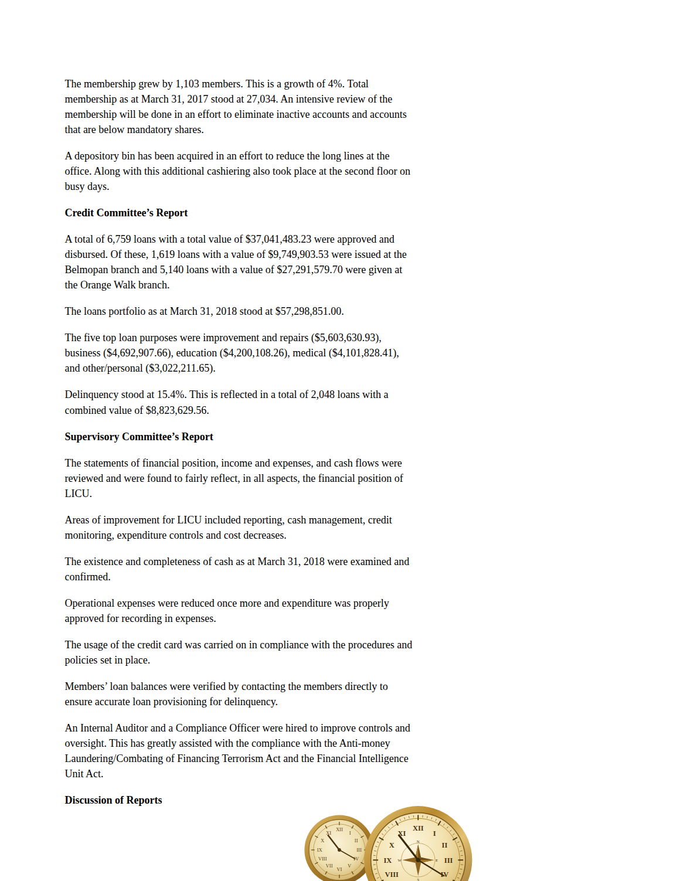The membership grew by 1,103 members. This is a growth of 4%. Total membership as at March 31, 2017 stood at 27,034. An intensive review of the membership will be done in an effort to eliminate inactive accounts and accounts that are below mandatory shares.
A depository bin has been acquired in an effort to reduce the long lines at the office. Along with this additional cashiering also took place at the second floor on busy days.
Credit Committee’s Report
A total of 6,759 loans with a total value of $37,041,483.23 were approved and disbursed. Of these, 1,619 loans with a value of $9,749,903.53 were issued at the Belmopan branch and 5,140 loans with a value of $27,291,579.70 were given at the Orange Walk branch.
The loans portfolio as at March 31, 2018 stood at $57,298,851.00.
The five top loan purposes were improvement and repairs ($5,603,630.93), business ($4,692,907.66), education ($4,200,108.26), medical ($4,101,828.41), and other/personal ($3,022,211.65).
Delinquency stood at 15.4%. This is reflected in a total of 2,048 loans with a combined value of $8,823,629.56.
Supervisory Committee’s Report
The statements of financial position, income and expenses, and cash flows were reviewed and were found to fairly reflect, in all aspects, the financial position of LICU.
Areas of improvement for LICU included reporting, cash management, credit monitoring, expenditure controls and cost decreases.
The existence and completeness of cash as at March 31, 2018 were examined and confirmed.
Operational expenses were reduced once more and expenditure was properly approved for recording in expenses.
The usage of the credit card was carried on in compliance with the procedures and policies set in place.
Members’ loan balances were verified by contacting the members directly to ensure accurate loan provisioning for delinquency.
An Internal Auditor and a Compliance Officer were hired to improve controls and oversight. This has greatly assisted with the compliance with the Anti-money Laundering/Combating of Financing Terrorism Act and the Financial Intelligence Unit Act.
Discussion of Reports
XII I II III IV V VI VII VIII IX X XI XII I II III IV V VI VII VIII IX X XI N S W E